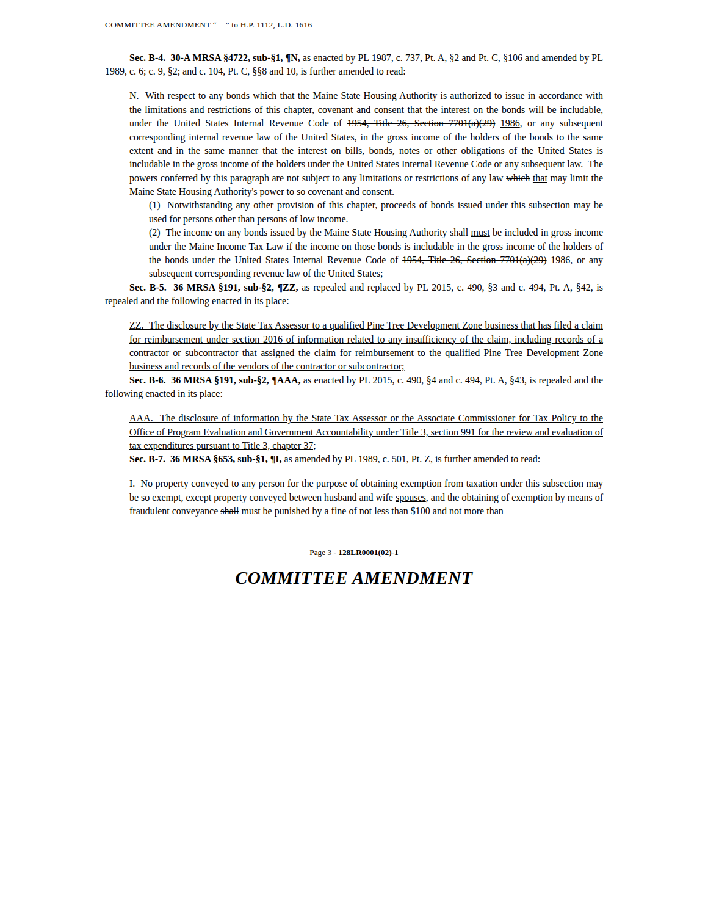COMMITTEE AMENDMENT “ ” to H.P. 1112, L.D. 1616
Sec. B-4. 30-A MRSA §4722, sub-§1, ¶N, as enacted by PL 1987, c. 737, Pt. A, §2 and Pt. C, §106 and amended by PL 1989, c. 6; c. 9, §2; and c. 104, Pt. C, §§8 and 10, is further amended to read:
N. With respect to any bonds which that the Maine State Housing Authority is authorized to issue in accordance with the limitations and restrictions of this chapter, covenant and consent that the interest on the bonds will be includable, under the United States Internal Revenue Code of 1954, Title 26, Section 7701(a)(29) 1986, or any subsequent corresponding internal revenue law of the United States, in the gross income of the holders of the bonds to the same extent and in the same manner that the interest on bills, bonds, notes or other obligations of the United States is includable in the gross income of the holders under the United States Internal Revenue Code or any subsequent law. The powers conferred by this paragraph are not subject to any limitations or restrictions of any law which that may limit the Maine State Housing Authority's power to so covenant and consent.
(1) Notwithstanding any other provision of this chapter, proceeds of bonds issued under this subsection may be used for persons other than persons of low income.
(2) The income on any bonds issued by the Maine State Housing Authority shall must be included in gross income under the Maine Income Tax Law if the income on those bonds is includable in the gross income of the holders of the bonds under the United States Internal Revenue Code of 1954, Title 26, Section 7701(a)(29) 1986, or any subsequent corresponding revenue law of the United States;
Sec. B-5. 36 MRSA §191, sub-§2, ¶ZZ, as repealed and replaced by PL 2015, c. 490, §3 and c. 494, Pt. A, §42, is repealed and the following enacted in its place:
ZZ. The disclosure by the State Tax Assessor to a qualified Pine Tree Development Zone business that has filed a claim for reimbursement under section 2016 of information related to any insufficiency of the claim, including records of a contractor or subcontractor that assigned the claim for reimbursement to the qualified Pine Tree Development Zone business and records of the vendors of the contractor or subcontractor;
Sec. B-6. 36 MRSA §191, sub-§2, ¶AAA, as enacted by PL 2015, c. 490, §4 and c. 494, Pt. A, §43, is repealed and the following enacted in its place:
AAA. The disclosure of information by the State Tax Assessor or the Associate Commissioner for Tax Policy to the Office of Program Evaluation and Government Accountability under Title 3, section 991 for the review and evaluation of tax expenditures pursuant to Title 3, chapter 37;
Sec. B-7. 36 MRSA §653, sub-§1, ¶I, as amended by PL 1989, c. 501, Pt. Z, is further amended to read:
I. No property conveyed to any person for the purpose of obtaining exemption from taxation under this subsection may be so exempt, except property conveyed between husband and wife spouses, and the obtaining of exemption by means of fraudulent conveyance shall must be punished by a fine of not less than $100 and not more than
Page 3 - 128LR0001(02)-1
COMMITTEE AMENDMENT